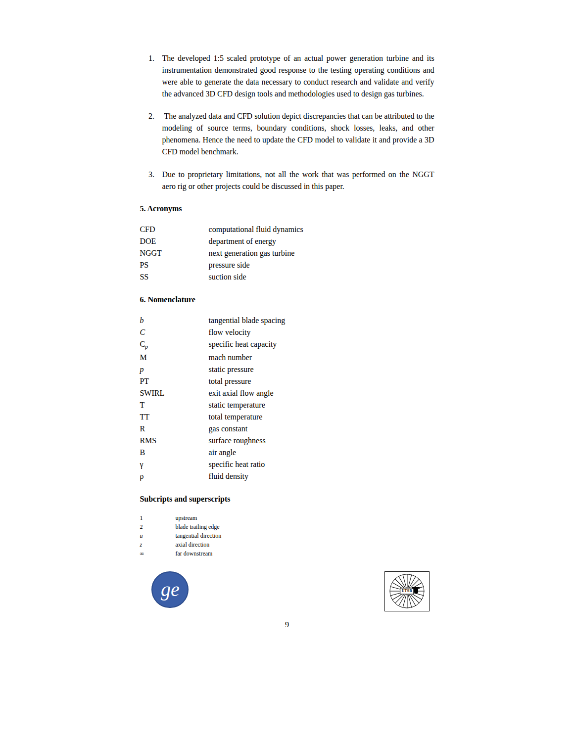The developed 1:5 scaled prototype of an actual power generation turbine and its instrumentation demonstrated good response to the testing operating conditions and were able to generate the data necessary to conduct research and validate and verify the advanced 3D CFD design tools and methodologies used to design gas turbines.
The analyzed data and CFD solution depict discrepancies that can be attributed to the modeling of source terms, boundary conditions, shock losses, leaks, and other phenomena. Hence the need to update the CFD model to validate it and provide a 3D CFD model benchmark.
Due to proprietary limitations, not all the work that was performed on the NGGT aero rig or other projects could be discussed in this paper.
5. Acronyms
| CFD | computational fluid dynamics |
| DOE | department of energy |
| NGGT | next generation gas turbine |
| PS | pressure side |
| SS | suction side |
6. Nomenclature
| b | tangential blade spacing |
| C | flow velocity |
| C p | specific heat capacity |
| M | mach number |
| p | static pressure |
| PT | total pressure |
| SWIRL | exit axial flow angle |
| T | static temperature |
| TT | total temperature |
| R | gas constant |
| RMS | surface roughness |
| B | air angle |
| γ | specific heat ratio |
| ρ | fluid density |
Subcripts and superscripts
| 1 | upstream |
| 2 | blade trailing edge |
| u | tangential direction |
| z | axial direction |
| ∞ | far downstream |
ge
UTSR
9